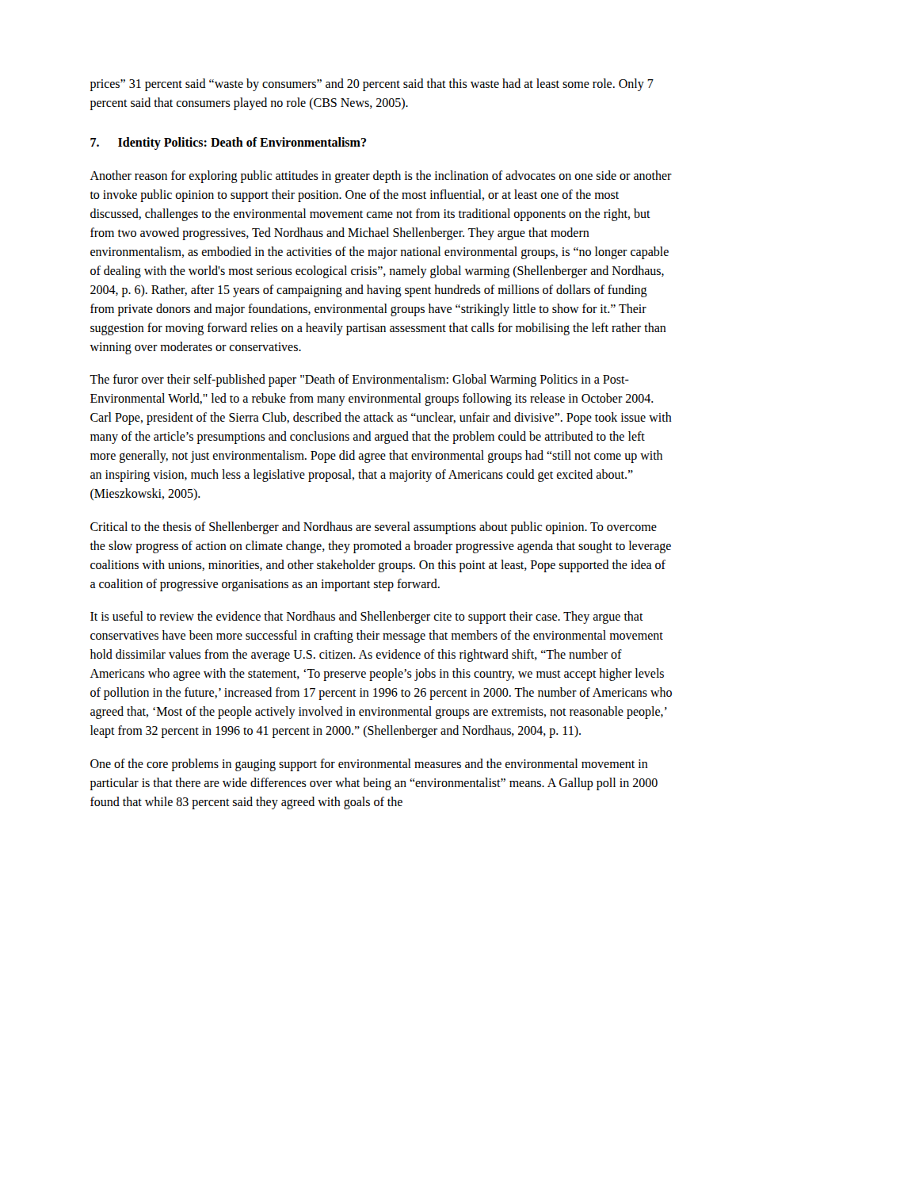prices” 31 percent said “waste by consumers” and 20 percent said that this waste had at least some role. Only 7 percent said that consumers played no role (CBS News, 2005).
7. Identity Politics: Death of Environmentalism?
Another reason for exploring public attitudes in greater depth is the inclination of advocates on one side or another to invoke public opinion to support their position. One of the most influential, or at least one of the most discussed, challenges to the environmental movement came not from its traditional opponents on the right, but from two avowed progressives, Ted Nordhaus and Michael Shellenberger. They argue that modern environmentalism, as embodied in the activities of the major national environmental groups, is “no longer capable of dealing with the world's most serious ecological crisis”, namely global warming (Shellenberger and Nordhaus, 2004, p. 6). Rather, after 15 years of campaigning and having spent hundreds of millions of dollars of funding from private donors and major foundations, environmental groups have “strikingly little to show for it.” Their suggestion for moving forward relies on a heavily partisan assessment that calls for mobilising the left rather than winning over moderates or conservatives.
The furor over their self-published paper "Death of Environmentalism: Global Warming Politics in a Post-Environmental World," led to a rebuke from many environmental groups following its release in October 2004. Carl Pope, president of the Sierra Club, described the attack as “unclear, unfair and divisive”. Pope took issue with many of the article’s presumptions and conclusions and argued that the problem could be attributed to the left more generally, not just environmentalism. Pope did agree that environmental groups had “still not come up with an inspiring vision, much less a legislative proposal, that a majority of Americans could get excited about.” (Mieszkowski, 2005).
Critical to the thesis of Shellenberger and Nordhaus are several assumptions about public opinion. To overcome the slow progress of action on climate change, they promoted a broader progressive agenda that sought to leverage coalitions with unions, minorities, and other stakeholder groups. On this point at least, Pope supported the idea of a coalition of progressive organisations as an important step forward.
It is useful to review the evidence that Nordhaus and Shellenberger cite to support their case. They argue that conservatives have been more successful in crafting their message that members of the environmental movement hold dissimilar values from the average U.S. citizen. As evidence of this rightward shift, “The number of Americans who agree with the statement, ‘To preserve people’s jobs in this country, we must accept higher levels of pollution in the future,’ increased from 17 percent in 1996 to 26 percent in 2000. The number of Americans who agreed that, ‘Most of the people actively involved in environmental groups are extremists, not reasonable people,’ leapt from 32 percent in 1996 to 41 percent in 2000.” (Shellenberger and Nordhaus, 2004, p. 11).
One of the core problems in gauging support for environmental measures and the environmental movement in particular is that there are wide differences over what being an “environmentalist” means. A Gallup poll in 2000 found that while 83 percent said they agreed with goals of the